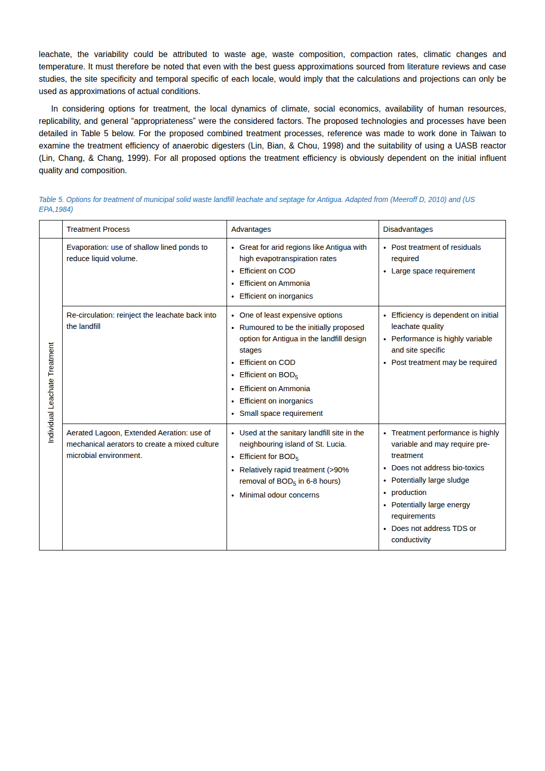leachate, the variability could be attributed to waste age, waste composition, compaction rates, climatic changes and temperature. It must therefore be noted that even with the best guess approximations sourced from literature reviews and case studies, the site specificity and temporal specific of each locale, would imply that the calculations and projections can only be used as approximations of actual conditions.
In considering options for treatment, the local dynamics of climate, social economics, availability of human resources, replicability, and general “appropriateness” were the considered factors. The proposed technologies and processes have been detailed in Table 5 below. For the proposed combined treatment processes, reference was made to work done in Taiwan to examine the treatment efficiency of anaerobic digesters (Lin, Bian, & Chou, 1998) and the suitability of using a UASB reactor (Lin, Chang, & Chang, 1999). For all proposed options the treatment efficiency is obviously dependent on the initial influent quality and composition.
Table 5. Options for treatment of municipal solid waste landfill leachate and septage for Antigua. Adapted from (Meeroff D, 2010) and (US EPA,1984)
| | Treatment Process | Advantages | Disadvantages |
| --- | --- | --- | --- |
| Individual Leachate Treatment | Evaporation: use of shallow lined ponds to reduce liquid volume. | Great for arid regions like Antigua with high evapotranspiration rates Efficient on COD Efficient on Ammonia Efficient on inorganics | Post treatment of residuals required Large space requirement |
| Re-circulation: reinject the leachate back into the landfill | One of least expensive options Rumoured to be the initially proposed option for Antigua in the landfill design stages Efficient on COD Efficient on BOD 5 Efficient on Ammonia Efficient on inorganics Small space requirement | Efficiency is dependent on initial leachate quality Performance is highly variable and site specific Post treatment may be required |
| Aerated Lagoon, Extended Aeration: use of mechanical aerators to create a mixed culture microbial environment. | Used at the sanitary landfill site in the neighbouring island of St. Lucia. Efficient for BOD 5 Relatively rapid treatment (>90% removal of BOD 5 in 6-8 hours) Minimal odour concerns | Treatment performance is highly variable and may require pre-treatment Does not address bio-toxics Potentially large sludge production Potentially large energy requirements Does not address TDS or conductivity |